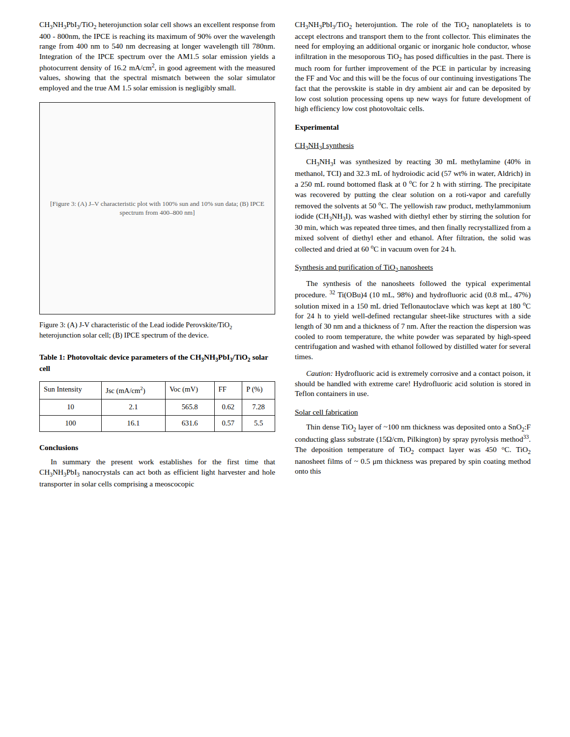CH3NH3PbI3/TiO2 heterojunction solar cell shows an excellent response from 400 - 800nm, the IPCE is reaching its maximum of 90% over the wavelength range from 400 nm to 540 nm decreasing at longer wavelength till 780nm. Integration of the IPCE spectrum over the AM1.5 solar emission yields a photocurrent density of 16.2 mA/cm2, in good agreement with the measured values, showing that the spectral mismatch between the solar simulator employed and the true AM 1.5 solar emission is negligibly small.
[Figure 3: (A) J–V characteristic plot with 100% sun and 10% sun data; (B) IPCE spectrum from 400–800 nm]
Figure 3: (A) J-V characteristic of the Lead iodide Perovskite/TiO2 heterojunction solar cell; (B) IPCE spectrum of the device.
Table 1: Photovoltaic device parameters of the CH3NH3PbI3/TiO2 solar cell
| Sun Intensity | Jsc (mA/cm 2 ) | Voc (mV) | FF | P (%) |
| --- | --- | --- | --- | --- |
| 10 | 2.1 | 565.8 | 0.62 | 7.28 |
| 100 | 16.1 | 631.6 | 0.57 | 5.5 |
Conclusions
In summary the present work establishes for the first time that CH3NH3PbI3 nanocrystals can act both as efficient light harvester and hole transporter in solar cells comprising a meoscocopic
CH3NH3PbI3/TiO2 heterojuntion. The role of the TiO2 nanoplatelets is to accept electrons and transport them to the front collector. This eliminates the need for employing an additional organic or inorganic hole conductor, whose infiltration in the mesoporous TiO2 has posed difficulties in the past. There is much room for further improvement of the PCE in particular by increasing the FF and Voc and this will be the focus of our continuing investigations The fact that the perovskite is stable in dry ambient air and can be deposited by low cost solution processing opens up new ways for future development of high efficiency low cost photovoltaic cells.
Experimental
CH3NH3I synthesis
CH3NH3I was synthesized by reacting 30 mL methylamine (40% in methanol, TCI) and 32.3 mL of hydroiodic acid (57 wt% in water, Aldrich) in a 250 mL round bottomed flask at 0 oC for 2 h with stirring. The precipitate was recovered by putting the clear solution on a roti-vapor and carefully removed the solvents at 50 oC. The yellowish raw product, methylammonium iodide (CH3NH3I), was washed with diethyl ether by stirring the solution for 30 min, which was repeated three times, and then finally recrystallized from a mixed solvent of diethyl ether and ethanol. After filtration, the solid was collected and dried at 60 oC in vacuum oven for 24 h.
Synthesis and purification of TiO2 nanosheets
The synthesis of the nanosheets followed the typical experimental procedure. 32 Ti(OBu)4 (10 mL, 98%) and hydrofluoric acid (0.8 mL, 47%) solution mixed in a 150 mL dried Teflonautoclave which was kept at 180 oC for 24 h to yield well-defined rectangular sheet-like structures with a side length of 30 nm and a thickness of 7 nm. After the reaction the dispersion was cooled to room temperature, the white powder was separated by high-speed centrifugation and washed with ethanol followed by distilled water for several times.
Caution: Hydrofluoric acid is extremely corrosive and a contact poison, it should be handled with extreme care! Hydrofluoric acid solution is stored in Teflon containers in use.
Solar cell fabrication
Thin dense TiO2 layer of ~100 nm thickness was deposited onto a SnO2:F conducting glass substrate (15Ω/cm, Pilkington) by spray pyrolysis method33. The deposition temperature of TiO2 compact layer was 450 °C. TiO2 nanosheet films of ~ 0.5 μm thickness was prepared by spin coating method onto this